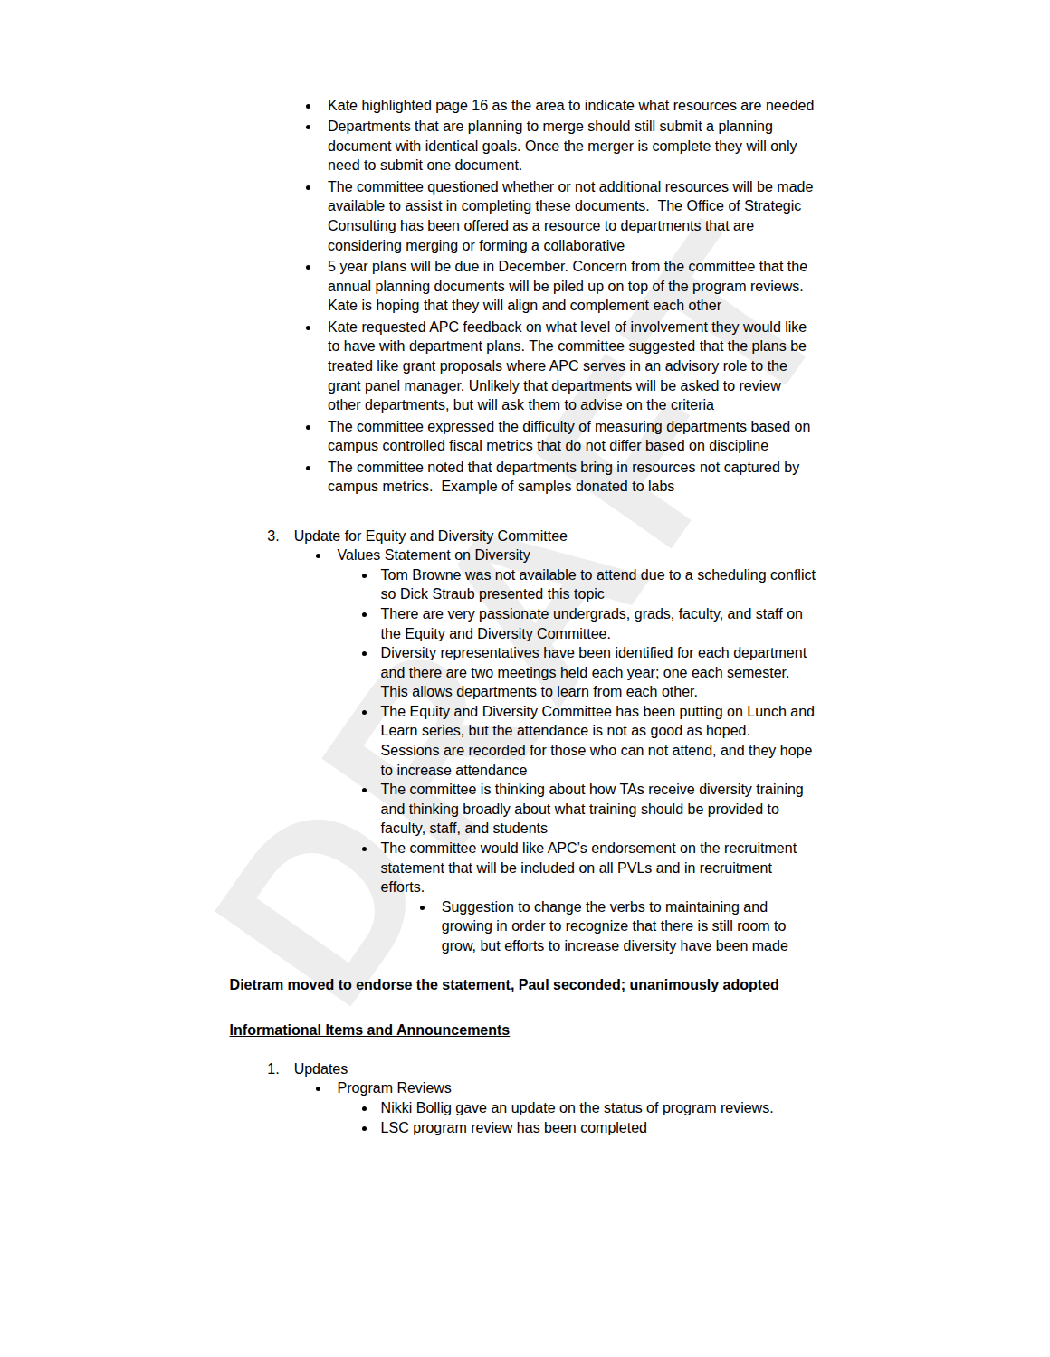DRAFT
Kate highlighted page 16 as the area to indicate what resources are needed
Departments that are planning to merge should still submit a planning document with identical goals. Once the merger is complete they will only need to submit one document.
The committee questioned whether or not additional resources will be made available to assist in completing these documents. The Office of Strategic Consulting has been offered as a resource to departments that are considering merging or forming a collaborative
5 year plans will be due in December. Concern from the committee that the annual planning documents will be piled up on top of the program reviews. Kate is hoping that they will align and complement each other
Kate requested APC feedback on what level of involvement they would like to have with department plans. The committee suggested that the plans be treated like grant proposals where APC serves in an advisory role to the grant panel manager. Unlikely that departments will be asked to review other departments, but will ask them to advise on the criteria
The committee expressed the difficulty of measuring departments based on campus controlled fiscal metrics that do not differ based on discipline
The committee noted that departments bring in resources not captured by campus metrics. Example of samples donated to labs
Update for Equity and Diversity Committee
Values Statement on Diversity
Tom Browne was not available to attend due to a scheduling conflict so Dick Straub presented this topic
There are very passionate undergrads, grads, faculty, and staff on the Equity and Diversity Committee.
Diversity representatives have been identified for each department and there are two meetings held each year; one each semester. This allows departments to learn from each other.
The Equity and Diversity Committee has been putting on Lunch and Learn series, but the attendance is not as good as hoped. Sessions are recorded for those who can not attend, and they hope to increase attendance
The committee is thinking about how TAs receive diversity training and thinking broadly about what training should be provided to faculty, staff, and students
The committee would like APC’s endorsement on the recruitment statement that will be included on all PVLs and in recruitment efforts.
Suggestion to change the verbs to maintaining and growing in order to recognize that there is still room to grow, but efforts to increase diversity have been made
Dietram moved to endorse the statement, Paul seconded; unanimously adopted
Informational Items and Announcements
Updates
Program Reviews
Nikki Bollig gave an update on the status of program reviews.
LSC program review has been completed